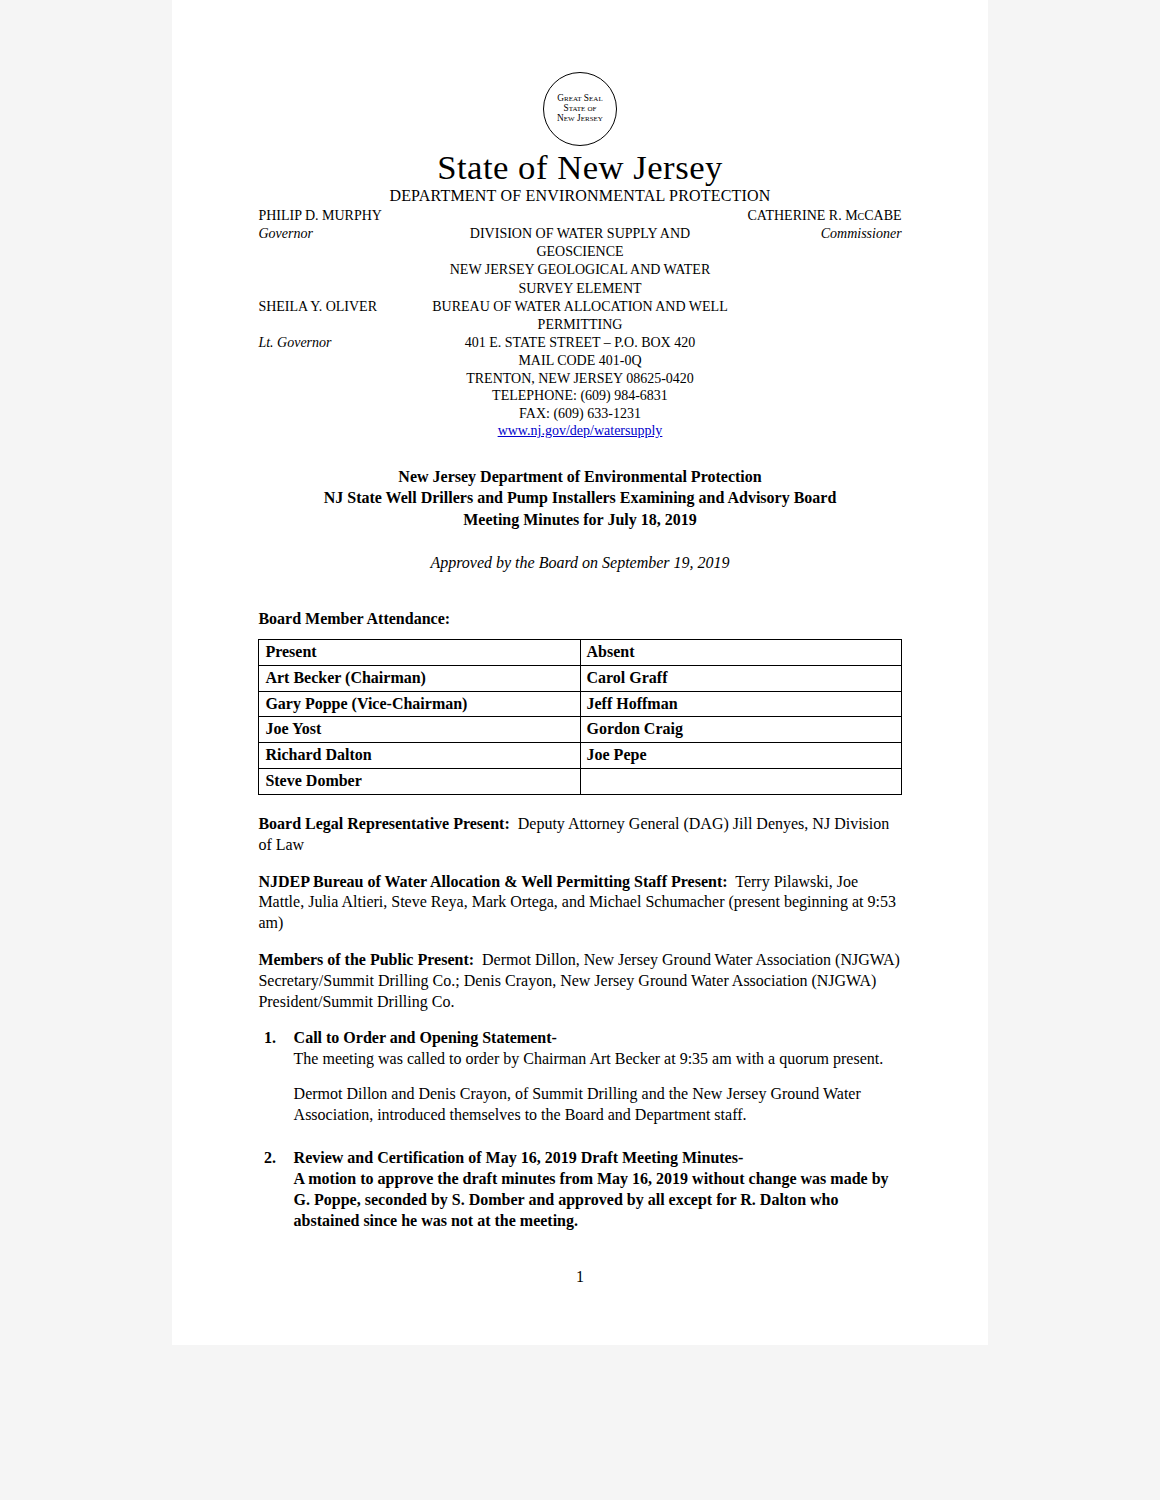Great Seal
State of
New Jersey
State of New Jersey
DEPARTMENT OF ENVIRONMENTAL PROTECTION
| PHILIP D. MURPHY | | CATHERINE R. McCABE |
| Governor | DIVISION OF WATER SUPPLY AND GEOSCIENCE | Commissioner |
| | NEW JERSEY GEOLOGICAL AND WATER SURVEY ELEMENT | |
| SHEILA Y. OLIVER | BUREAU OF WATER ALLOCATION AND WELL PERMITTING | |
| Lt. Governor | 401 E. STATE STREET – P.O. BOX 420 | |
MAIL CODE 401-0Q
TRENTON, NEW JERSEY 08625-0420
TELEPHONE: (609) 984-6831
FAX: (609) 633-1231
www.nj.gov/dep/watersupply
New Jersey Department of Environmental Protection
NJ State Well Drillers and Pump Installers Examining and Advisory Board
Meeting Minutes for July 18, 2019
Approved by the Board on September 19, 2019
Board Member Attendance:
| Present | Absent |
| --- | --- |
| Art Becker (Chairman) | Carol Graff |
| Gary Poppe (Vice-Chairman) | Jeff Hoffman |
| Joe Yost | Gordon Craig |
| Richard Dalton | Joe Pepe |
| Steve Domber | |
Board Legal Representative Present: Deputy Attorney General (DAG) Jill Denyes, NJ Division of Law
NJDEP Bureau of Water Allocation & Well Permitting Staff Present: Terry Pilawski, Joe Mattle, Julia Altieri, Steve Reya, Mark Ortega, and Michael Schumacher (present beginning at 9:53 am)
Members of the Public Present: Dermot Dillon, New Jersey Ground Water Association (NJGWA) Secretary/Summit Drilling Co.; Denis Crayon, New Jersey Ground Water Association (NJGWA) President/Summit Drilling Co.
Call to Order and Opening Statement-
The meeting was called to order by Chairman Art Becker at 9:35 am with a quorum present.
Dermot Dillon and Denis Crayon, of Summit Drilling and the New Jersey Ground Water Association, introduced themselves to the Board and Department staff.
Review and Certification of May 16, 2019 Draft Meeting Minutes-
A motion to approve the draft minutes from May 16, 2019 without change was made by G. Poppe, seconded by S. Domber and approved by all except for R. Dalton who abstained since he was not at the meeting.
1